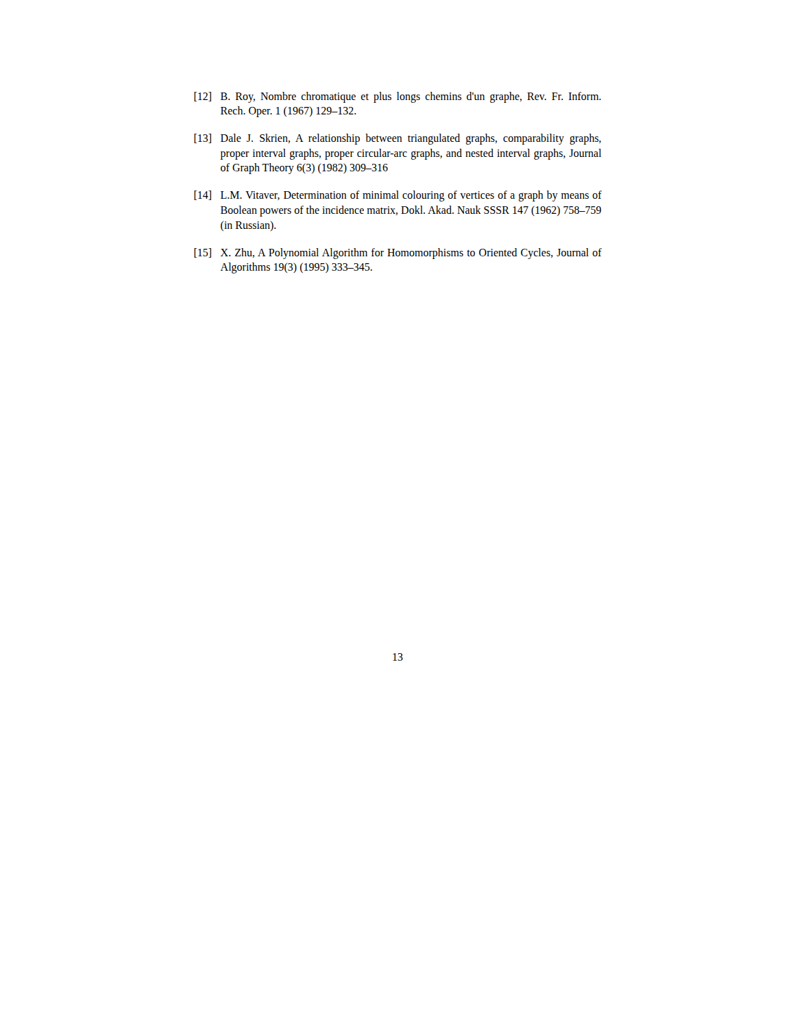[12] B. Roy, Nombre chromatique et plus longs chemins d'un graphe, Rev. Fr. Inform. Rech. Oper. 1 (1967) 129–132.
[13] Dale J. Skrien, A relationship between triangulated graphs, comparability graphs, proper interval graphs, proper circular-arc graphs, and nested interval graphs, Journal of Graph Theory 6(3) (1982) 309–316
[14] L.M. Vitaver, Determination of minimal colouring of vertices of a graph by means of Boolean powers of the incidence matrix, Dokl. Akad. Nauk SSSR 147 (1962) 758–759 (in Russian).
[15] X. Zhu, A Polynomial Algorithm for Homomorphisms to Oriented Cycles, Journal of Algorithms 19(3) (1995) 333–345.
13